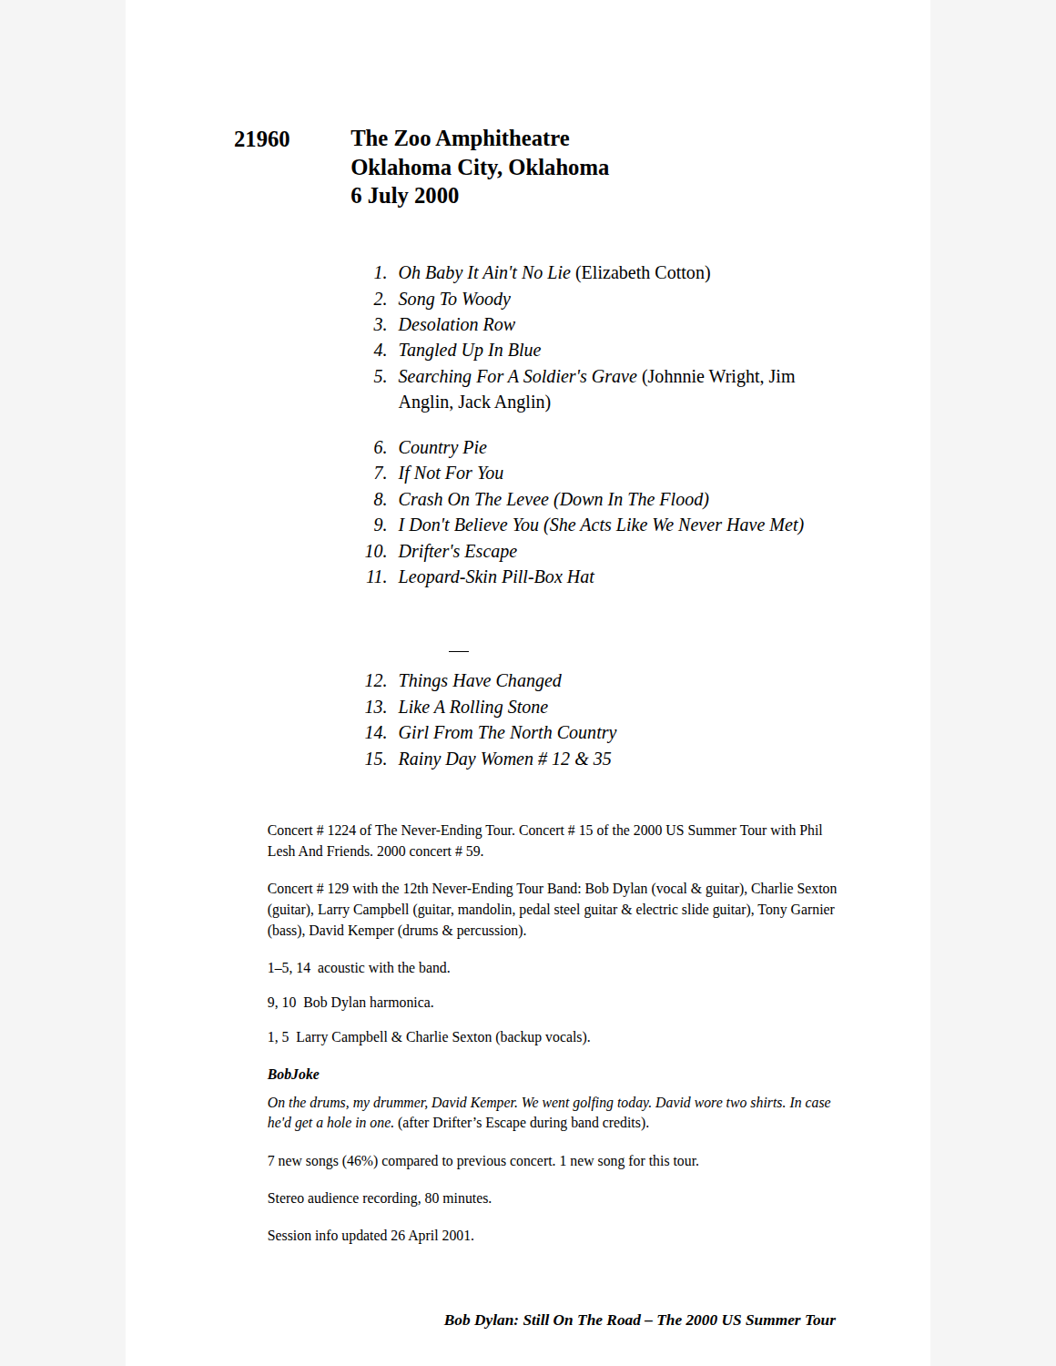21960
The Zoo Amphitheatre
Oklahoma City, Oklahoma
6 July 2000
Oh Baby It Ain't No Lie (Elizabeth Cotton)
Song To Woody
Desolation Row
Tangled Up In Blue
Searching For A Soldier's Grave (Johnnie Wright, Jim Anglin, Jack Anglin)
Country Pie
If Not For You
Crash On The Levee (Down In The Flood)
I Don't Believe You (She Acts Like We Never Have Met)
Drifter's Escape
Leopard-Skin Pill-Box Hat
Things Have Changed
Like A Rolling Stone
Girl From The North Country
Rainy Day Women # 12 & 35
Concert # 1224 of The Never-Ending Tour. Concert # 15 of the 2000 US Summer Tour with Phil Lesh And Friends. 2000 concert # 59.
Concert # 129 with the 12th Never-Ending Tour Band: Bob Dylan (vocal & guitar), Charlie Sexton (guitar), Larry Campbell (guitar, mandolin, pedal steel guitar & electric slide guitar), Tony Garnier (bass), David Kemper (drums & percussion).
1–5, 14 acoustic with the band.
9, 10 Bob Dylan harmonica.
1, 5 Larry Campbell & Charlie Sexton (backup vocals).
BobJoke
On the drums, my drummer, David Kemper. We went golfing today. David wore two shirts. In case he'd get a hole in one. (after Drifter’s Escape during band credits).
7 new songs (46%) compared to previous concert. 1 new song for this tour.
Stereo audience recording, 80 minutes.
Session info updated 26 April 2001.
Bob Dylan: Still On The Road – The 2000 US Summer Tour